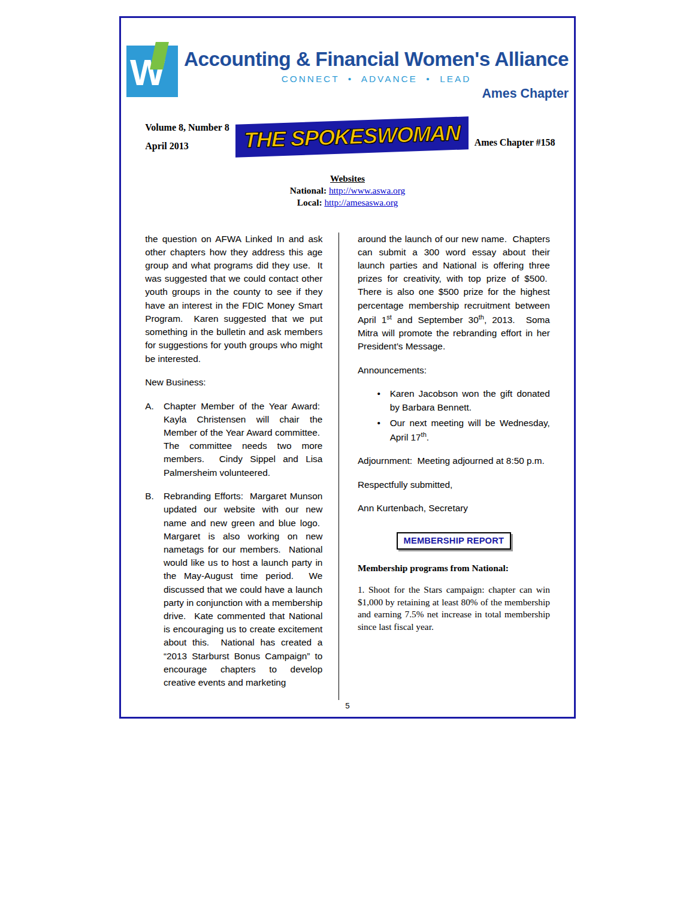W
Accounting & Financial Women's Alliance
CONNECT • ADVANCE • LEAD
Ames Chapter
Volume 8, Number 8
April 2013
THE SPOKESWOMAN
Ames Chapter #158
Websites
National: http://www.aswa.org
Local: http://amesaswa.org
the question on AFWA Linked In and ask other chapters how they address this age group and what programs did they use. It was suggested that we could contact other youth groups in the county to see if they have an interest in the FDIC Money Smart Program. Karen suggested that we put something in the bulletin and ask members for suggestions for youth groups who might be interested.
New Business:
A.
Chapter Member of the Year Award: Kayla Christensen will chair the Member of the Year Award committee. The committee needs two more members. Cindy Sippel and Lisa Palmersheim volunteered.
B.
Rebranding Efforts: Margaret Munson updated our website with our new name and new green and blue logo. Margaret is also working on new nametags for our members. National would like us to host a launch party in the May-August time period. We discussed that we could have a launch party in conjunction with a membership drive. Kate commented that National is encouraging us to create excitement about this. National has created a “2013 Starburst Bonus Campaign” to encourage chapters to develop creative events and marketing
around the launch of our new name. Chapters can submit a 300 word essay about their launch parties and National is offering three prizes for creativity, with top prize of $500. There is also one $500 prize for the highest percentage membership recruitment between April 1st and September 30th, 2013. Soma Mitra will promote the rebranding effort in her President’s Message.
Announcements:
Karen Jacobson won the gift donated by Barbara Bennett.
Our next meeting will be Wednesday, April 17th.
Adjournment: Meeting adjourned at 8:50 p.m.
Respectfully submitted,
Ann Kurtenbach, Secretary
MEMBERSHIP REPORT
Membership programs from National:
1. Shoot for the Stars campaign: chapter can win $1,000 by retaining at least 80% of the membership and earning 7.5% net increase in total membership since last fiscal year.
5